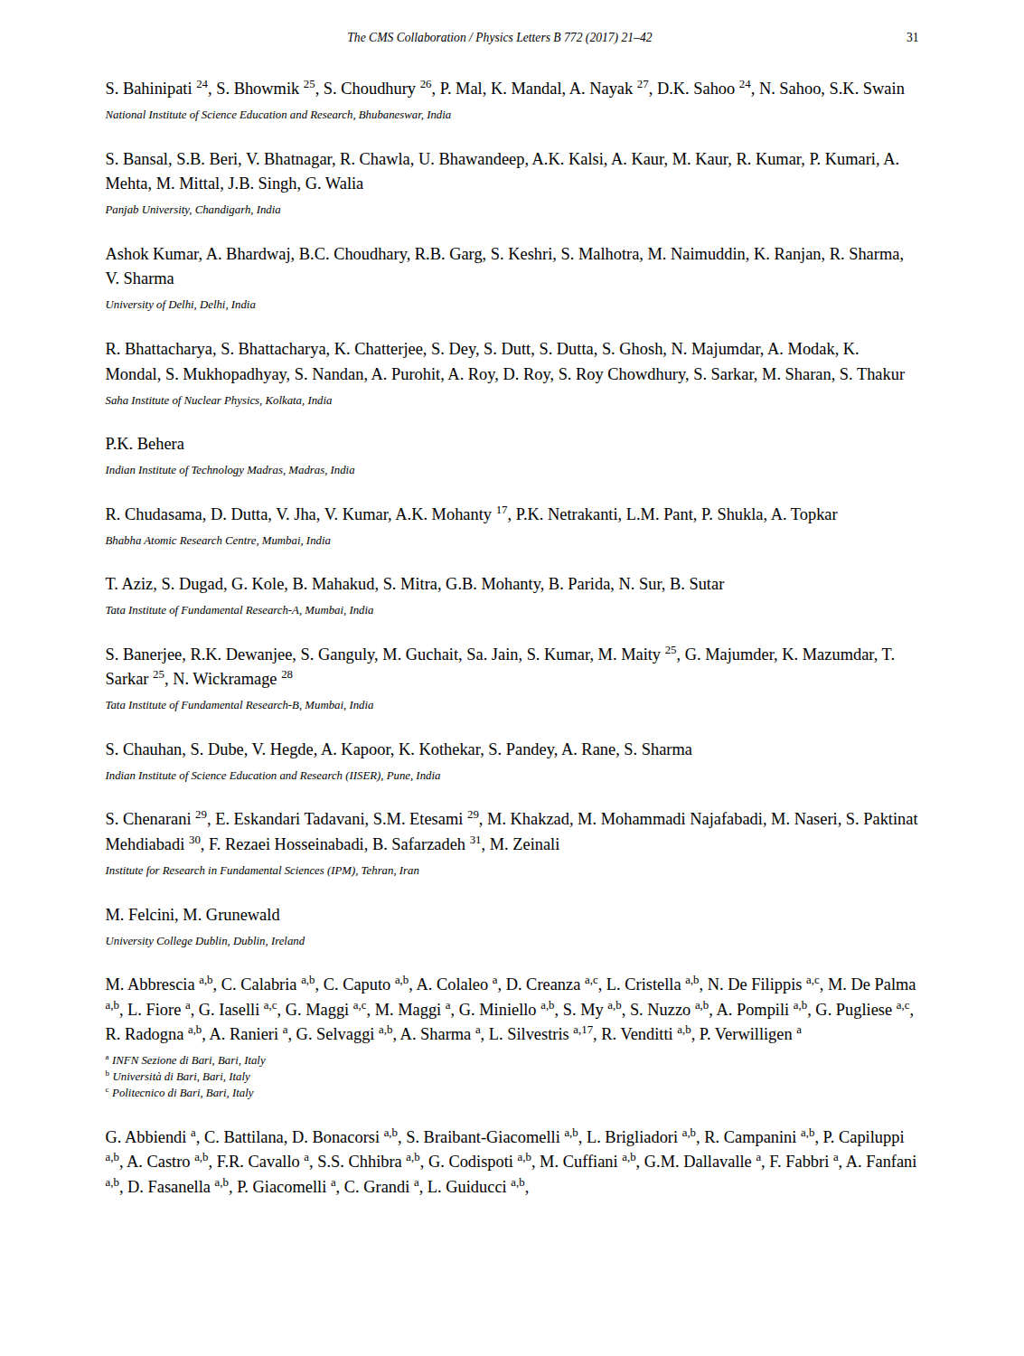The CMS Collaboration / Physics Letters B 772 (2017) 21–42 31
S. Bahinipati 24, S. Bhowmik 25, S. Choudhury 26, P. Mal, K. Mandal, A. Nayak 27, D.K. Sahoo 24, N. Sahoo, S.K. Swain
National Institute of Science Education and Research, Bhubaneswar, India
S. Bansal, S.B. Beri, V. Bhatnagar, R. Chawla, U. Bhawandeep, A.K. Kalsi, A. Kaur, M. Kaur, R. Kumar, P. Kumari, A. Mehta, M. Mittal, J.B. Singh, G. Walia
Panjab University, Chandigarh, India
Ashok Kumar, A. Bhardwaj, B.C. Choudhary, R.B. Garg, S. Keshri, S. Malhotra, M. Naimuddin, K. Ranjan, R. Sharma, V. Sharma
University of Delhi, Delhi, India
R. Bhattacharya, S. Bhattacharya, K. Chatterjee, S. Dey, S. Dutt, S. Dutta, S. Ghosh, N. Majumdar, A. Modak, K. Mondal, S. Mukhopadhyay, S. Nandan, A. Purohit, A. Roy, D. Roy, S. Roy Chowdhury, S. Sarkar, M. Sharan, S. Thakur
Saha Institute of Nuclear Physics, Kolkata, India
P.K. Behera
Indian Institute of Technology Madras, Madras, India
R. Chudasama, D. Dutta, V. Jha, V. Kumar, A.K. Mohanty 17, P.K. Netrakanti, L.M. Pant, P. Shukla, A. Topkar
Bhabha Atomic Research Centre, Mumbai, India
T. Aziz, S. Dugad, G. Kole, B. Mahakud, S. Mitra, G.B. Mohanty, B. Parida, N. Sur, B. Sutar
Tata Institute of Fundamental Research-A, Mumbai, India
S. Banerjee, R.K. Dewanjee, S. Ganguly, M. Guchait, Sa. Jain, S. Kumar, M. Maity 25, G. Majumder, K. Mazumdar, T. Sarkar 25, N. Wickramage 28
Tata Institute of Fundamental Research-B, Mumbai, India
S. Chauhan, S. Dube, V. Hegde, A. Kapoor, K. Kothekar, S. Pandey, A. Rane, S. Sharma
Indian Institute of Science Education and Research (IISER), Pune, India
S. Chenarani 29, E. Eskandari Tadavani, S.M. Etesami 29, M. Khakzad, M. Mohammadi Najafabadi, M. Naseri, S. Paktinat Mehdiabadi 30, F. Rezaei Hosseinabadi, B. Safarzadeh 31, M. Zeinali
Institute for Research in Fundamental Sciences (IPM), Tehran, Iran
M. Felcini, M. Grunewald
University College Dublin, Dublin, Ireland
M. Abbrescia a,b, C. Calabria a,b, C. Caputo a,b, A. Colaleo a, D. Creanza a,c, L. Cristella a,b, N. De Filippis a,c, M. De Palma a,b, L. Fiore a, G. Iaselli a,c, G. Maggi a,c, M. Maggi a, G. Miniello a,b, S. My a,b, S. Nuzzo a,b, A. Pompili a,b, G. Pugliese a,c, R. Radogna a,b, A. Ranieri a, G. Selvaggi a,b, A. Sharma a, L. Silvestris a,17, R. Venditti a,b, P. Verwilligen a
aINFN Sezione di Bari, Bari, Italy
bUniversità di Bari, Bari, Italy
cPolitecnico di Bari, Bari, Italy
G. Abbiendi a, C. Battilana, D. Bonacorsi a,b, S. Braibant-Giacomelli a,b, L. Brigliadori a,b, R. Campanini a,b, P. Capiluppi a,b, A. Castro a,b, F.R. Cavallo a, S.S. Chhibra a,b, G. Codispoti a,b, M. Cuffiani a,b, G.M. Dallavalle a, F. Fabbri a, A. Fanfani a,b, D. Fasanella a,b, P. Giacomelli a, C. Grandi a, L. Guiducci a,b,